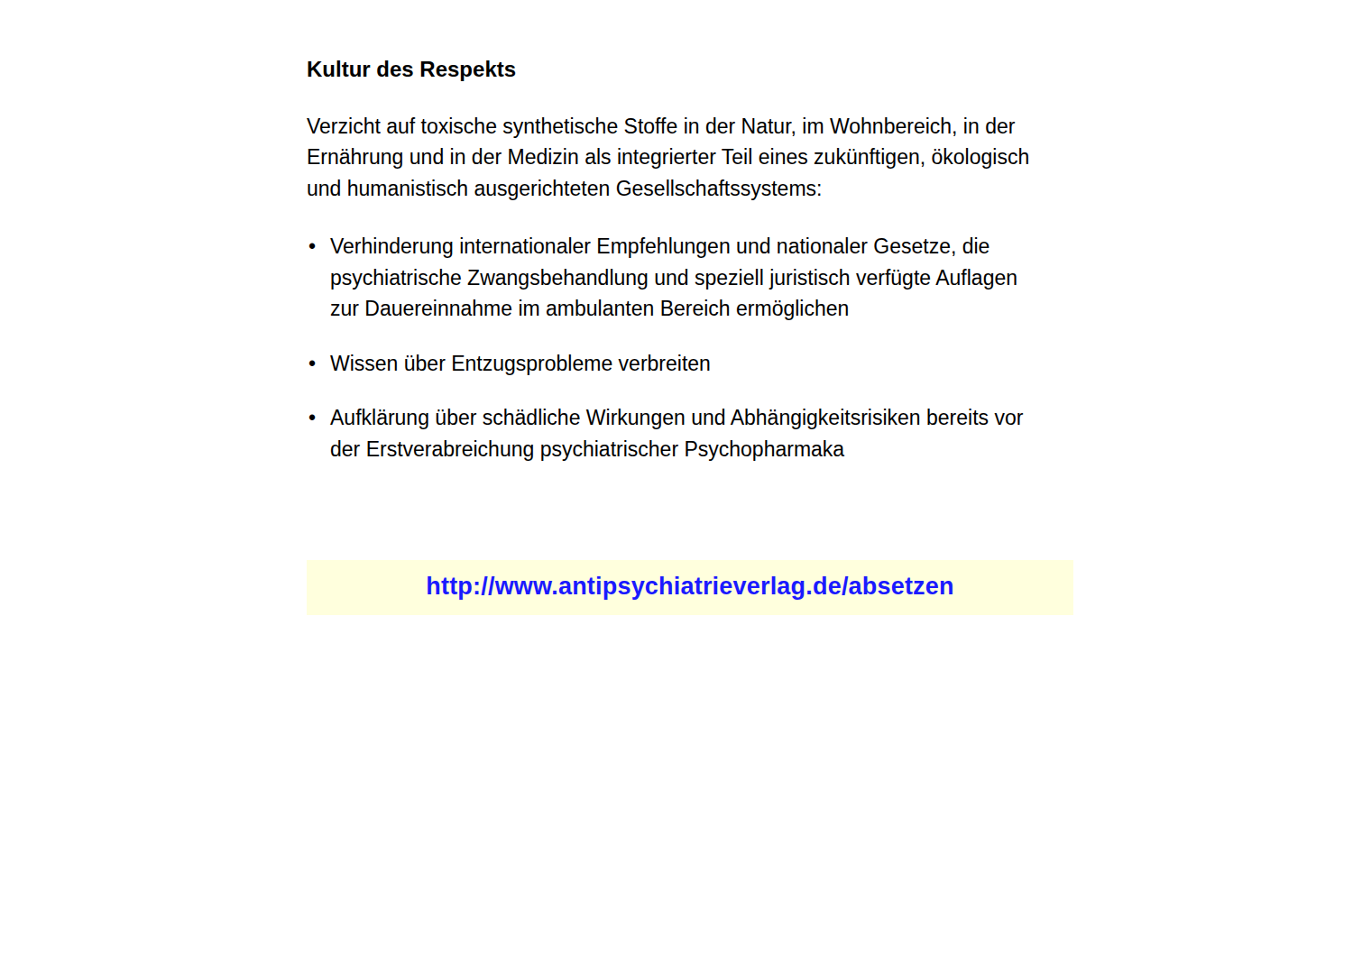Kultur des Respekts
Verzicht auf toxische synthetische Stoffe in der Natur, im Wohnbereich, in der Ernährung und in der Medizin als integrierter Teil eines zukünftigen, ökologisch und humanistisch ausgerichteten Gesellschaftssystems:
Verhinderung internationaler Empfehlungen und nationaler Gesetze, die psychiatrische Zwangsbehandlung und speziell juristisch verfügte Auflagen zur Dauereinnahme im ambulanten Bereich ermöglichen
Wissen über Entzugsprobleme verbreiten
Aufklärung über schädliche Wirkungen und Abhängigkeitsrisiken bereits vor der Erstverabreichung psychiatrischer Psychopharmaka
http://www.antipsychiatrieverlag.de/absetzen